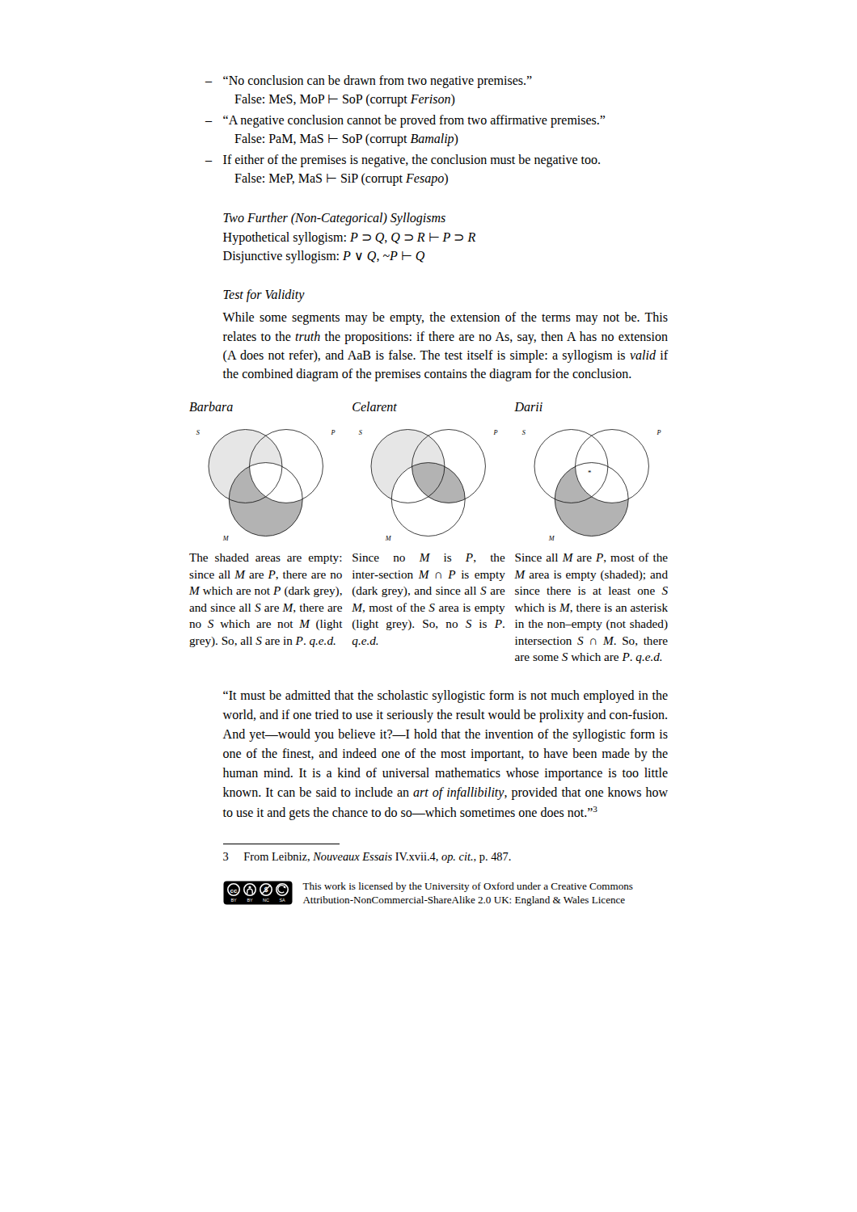“No conclusion can be drawn from two negative premises.” False: MeS, MoP ⊢ SoP (corrupt Ferison)
“A negative conclusion cannot be proved from two affirmative premises.” False: PaM, MaS ⊢ SoP (corrupt Bamalip)
If either of the premises is negative, the conclusion must be negative too. False: MeP, MaS ⊢ SiP (corrupt Fesapo)
Two Further (Non-Categorical) Syllogisms
Hypothetical syllogism: P ⊃ Q, Q ⊃ R ⊢ P ⊃ R
Disjunctive syllogism: P ∨ Q, ~P ⊢ Q
Test for Validity
While some segments may be empty, the extension of the terms may not be. This relates to the truth the propositions: if there are no As, say, then A has no extension (A does not refer), and AaB is false. The test itself is simple: a syllogism is valid if the combined diagram of the premises contains the diagram for the conclusion.
Barbara
light grey: S minus M (S not M) S P M
The shaded areas are empty: since all M are P, there are no M which are not P (dark grey), and since all S are M, there are no S which are not M (light grey). So, all S are in P. q.e.d.
Celarent
S P M
Since no M is P, the inter‑section M ∩ P is empty (dark grey), and since all S are M, most of the S area is empty (light grey). So, no S is P. q.e.d.
Darii
* S P M
Since all M are P, most of the M area is empty (shaded); and since there is at least one S which is M, there is an asterisk in the non–empty (not shaded) intersection S ∩ M. So, there are some S which are P. q.e.d.
“It must be admitted that the scholastic syllogistic form is not much employed in the world, and if one tried to use it seriously the result would be prolixity and con‑fusion. And yet—would you believe it?—I hold that the invention of the syllogistic form is one of the finest, and indeed one of the most important, to have been made by the human mind. It is a kind of universal mathematics whose importance is too little known. It can be said to include an art of infallibility, provided that one knows how to use it and gets the chance to do so—which sometimes one does not.”3
3 From Leibniz, Nouveaux Essais IV.xvii.4, op. cit., p. 487.
cc $ BY BY NC SA
This work is licensed by the University of Oxford under a Creative Commons
Attribution-NonCommercial-ShareAlike 2.0 UK: England & Wales Licence